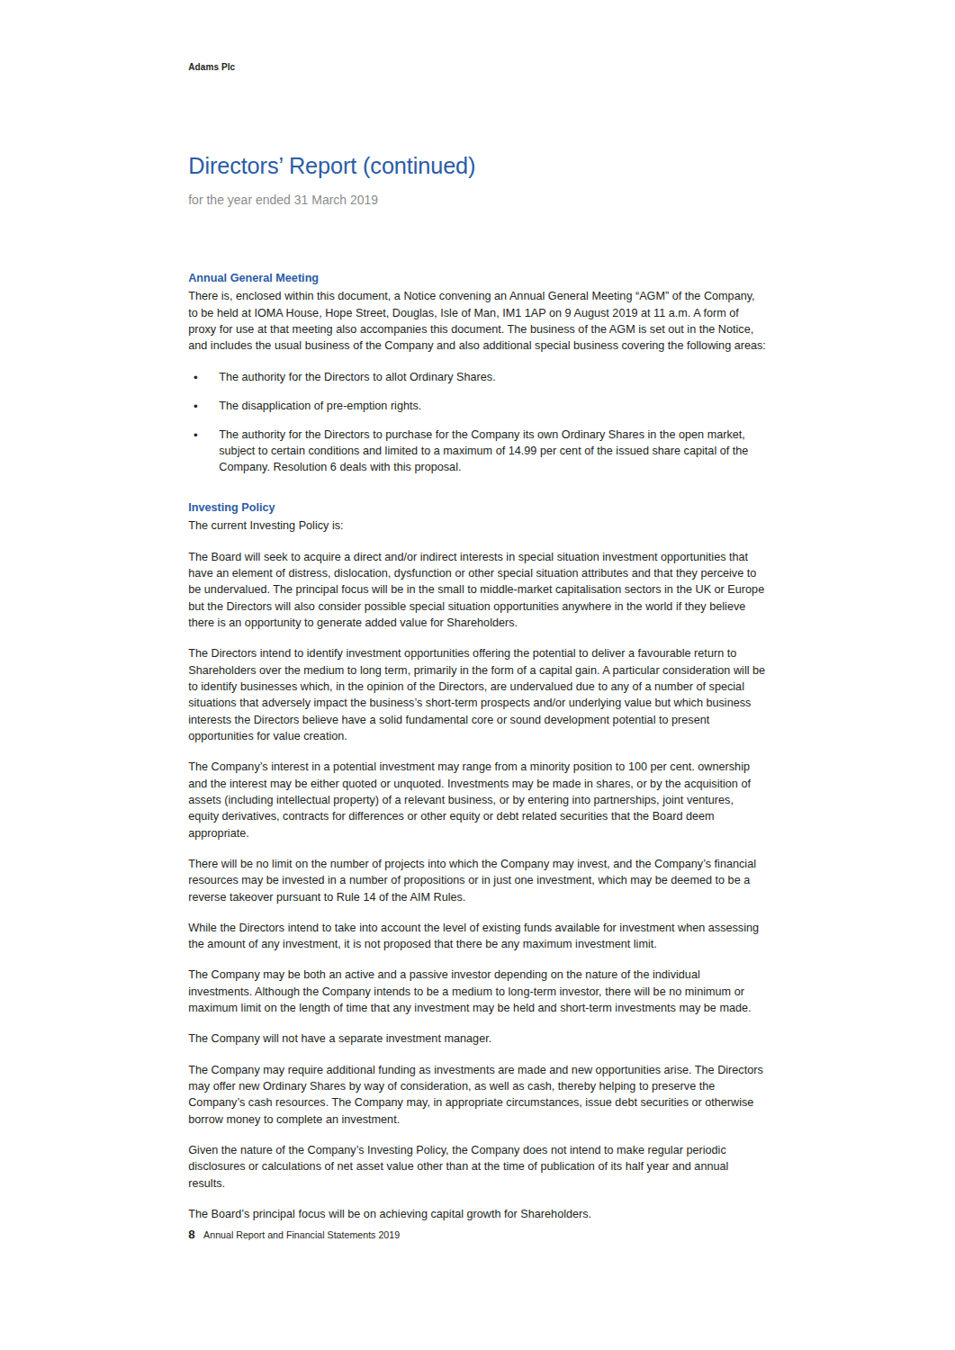Adams Plc
Directors’ Report (continued)
for the year ended 31 March 2019
Annual General Meeting
There is, enclosed within this document, a Notice convening an Annual General Meeting “AGM” of the Company, to be held at IOMA House, Hope Street, Douglas, Isle of Man, IM1 1AP on 9 August 2019 at 11 a.m. A form of proxy for use at that meeting also accompanies this document. The business of the AGM is set out in the Notice, and includes the usual business of the Company and also additional special business covering the following areas:
The authority for the Directors to allot Ordinary Shares.
The disapplication of pre-emption rights.
The authority for the Directors to purchase for the Company its own Ordinary Shares in the open market, subject to certain conditions and limited to a maximum of 14.99 per cent of the issued share capital of the Company. Resolution 6 deals with this proposal.
Investing Policy
The current Investing Policy is:
The Board will seek to acquire a direct and/or indirect interests in special situation investment opportunities that have an element of distress, dislocation, dysfunction or other special situation attributes and that they perceive to be undervalued. The principal focus will be in the small to middle-market capitalisation sectors in the UK or Europe but the Directors will also consider possible special situation opportunities anywhere in the world if they believe there is an opportunity to generate added value for Shareholders.
The Directors intend to identify investment opportunities offering the potential to deliver a favourable return to Shareholders over the medium to long term, primarily in the form of a capital gain. A particular consideration will be to identify businesses which, in the opinion of the Directors, are undervalued due to any of a number of special situations that adversely impact the business’s short-term prospects and/or underlying value but which business interests the Directors believe have a solid fundamental core or sound development potential to present opportunities for value creation.
The Company’s interest in a potential investment may range from a minority position to 100 per cent. ownership and the interest may be either quoted or unquoted. Investments may be made in shares, or by the acquisition of assets (including intellectual property) of a relevant business, or by entering into partnerships, joint ventures, equity derivatives, contracts for differences or other equity or debt related securities that the Board deem appropriate.
There will be no limit on the number of projects into which the Company may invest, and the Company’s financial resources may be invested in a number of propositions or in just one investment, which may be deemed to be a reverse takeover pursuant to Rule 14 of the AIM Rules.
While the Directors intend to take into account the level of existing funds available for investment when assessing the amount of any investment, it is not proposed that there be any maximum investment limit.
The Company may be both an active and a passive investor depending on the nature of the individual investments. Although the Company intends to be a medium to long-term investor, there will be no minimum or maximum limit on the length of time that any investment may be held and short-term investments may be made.
The Company will not have a separate investment manager.
The Company may require additional funding as investments are made and new opportunities arise. The Directors may offer new Ordinary Shares by way of consideration, as well as cash, thereby helping to preserve the Company’s cash resources. The Company may, in appropriate circumstances, issue debt securities or otherwise borrow money to complete an investment.
Given the nature of the Company’s Investing Policy, the Company does not intend to make regular periodic disclosures or calculations of net asset value other than at the time of publication of its half year and annual results.
The Board’s principal focus will be on achieving capital growth for Shareholders.
8 Annual Report and Financial Statements 2019